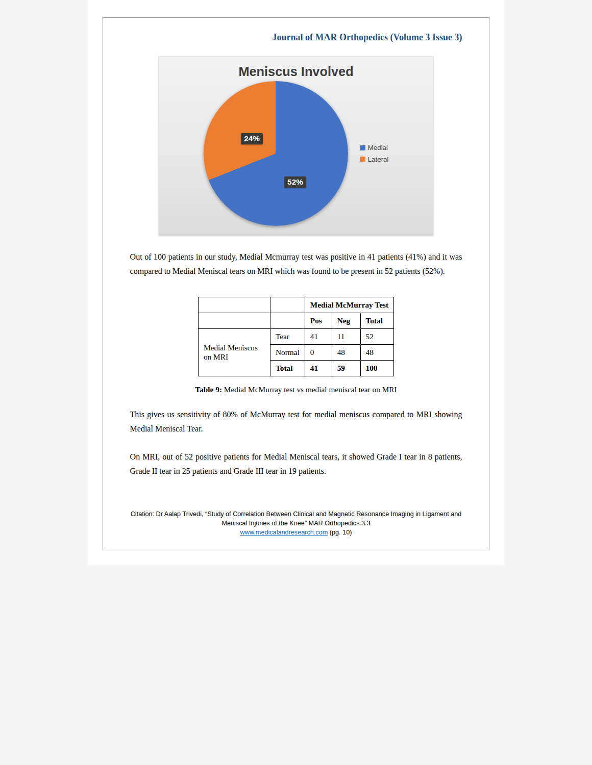Journal of MAR Orthopedics (Volume 3 Issue 3)
Meniscus Involved
52% 24%
Medial
Lateral
Out of 100 patients in our study, Medial Mcmurray test was positive in 41 patients (41%) and it was compared to Medial Meniscal tears on MRI which was found to be present in 52 patients (52%).
| | | Medial McMurray Test |
| | | Pos | Neg | Total |
| Medial Meniscus on MRI | Tear | 41 | 11 | 52 |
| Normal | 0 | 48 | 48 |
| Total | 41 | 59 | 100 |
Table 9: Medial McMurray test vs medial meniscal tear on MRI
This gives us sensitivity of 80% of McMurray test for medial meniscus compared to MRI showing Medial Meniscal Tear.
On MRI, out of 52 positive patients for Medial Meniscal tears, it showed Grade I tear in 8 patients, Grade II tear in 25 patients and Grade III tear in 19 patients.
Citation: Dr Aalap Trivedi, “Study of Correlation Between Clinical and Magnetic Resonance Imaging in Ligament and Meniscal Injuries of the Knee” MAR Orthopedics.3.3
www.medicalandresearch.com (pg. 10)